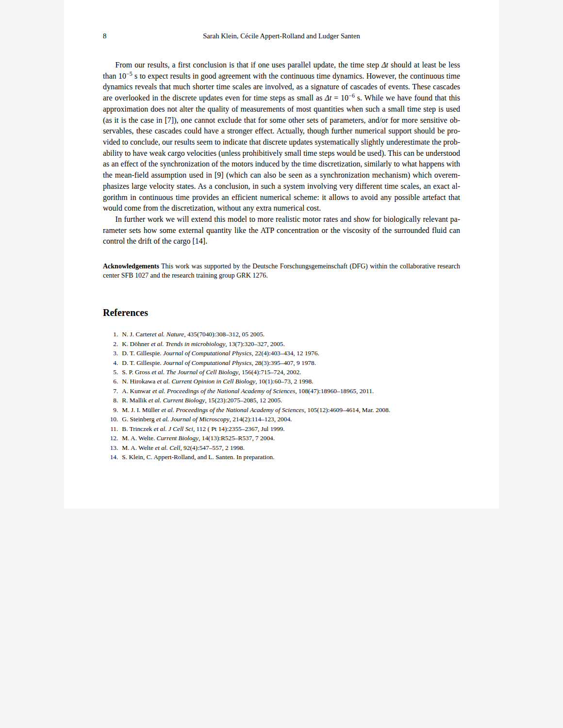8 Sarah Klein, Cécile Appert-Rolland and Ludger Santen
From our results, a first conclusion is that if one uses parallel update, the time step Δt should at least be less than 10−5 s to expect results in good agreement with the continuous time dynamics. However, the continuous time dynamics reveals that much shorter time scales are involved, as a signature of cascades of events. These cascades are overlooked in the discrete updates even for time steps as small as Δt = 10−6 s. While we have found that this approximation does not alter the quality of measurements of most quantities when such a small time step is used (as it is the case in [7]), one cannot exclude that for some other sets of parameters, and/or for more sensitive observables, these cascades could have a stronger effect. Actually, though further numerical support should be provided to conclude, our results seem to indicate that discrete updates systematically slightly underestimate the probability to have weak cargo velocities (unless prohibitively small time steps would be used). This can be understood as an effect of the synchronization of the motors induced by the time discretization, similarly to what happens with the mean-field assumption used in [9] (which can also be seen as a synchronization mechanism) which overemphasizes large velocity states. As a conclusion, in such a system involving very different time scales, an exact algorithm in continuous time provides an efficient numerical scheme: it allows to avoid any possible artefact that would come from the discretization, without any extra numerical cost.
In further work we will extend this model to more realistic motor rates and show for biologically relevant parameter sets how some external quantity like the ATP concentration or the viscosity of the surrounded fluid can control the drift of the cargo [14].
Acknowledgements This work was supported by the Deutsche Forschungsgemeinschaft (DFG) within the collaborative research center SFB 1027 and the research training group GRK 1276.
References
N. J. Carteret al. Nature, 435(7040):308–312, 05 2005.
K. Döhner et al. Trends in microbiology, 13(7):320–327, 2005.
D. T. Gillespie. Journal of Computational Physics, 22(4):403–434, 12 1976.
D. T. Gillespie. Journal of Computational Physics, 28(3):395–407, 9 1978.
S. P. Gross et al. The Journal of Cell Biology, 156(4):715–724, 2002.
N. Hirokawa et al. Current Opinion in Cell Biology, 10(1):60–73, 2 1998.
A. Kunwar et al. Proceedings of the National Academy of Sciences, 108(47):18960–18965, 2011.
R. Mallik et al. Current Biology, 15(23):2075–2085, 12 2005.
M. J. I. Müller et al. Proceedings of the National Academy of Sciences, 105(12):4609–4614, Mar. 2008.
G. Steinberg et al. Journal of Microscopy, 214(2):114–123, 2004.
B. Trinczek et al. J Cell Sci, 112 ( Pt 14):2355–2367, Jul 1999.
M. A. Welte. Current Biology, 14(13):R525–R537, 7 2004.
M. A. Welte et al. Cell, 92(4):547–557, 2 1998.
S. Klein, C. Appert-Rolland, and L. Santen. In preparation.